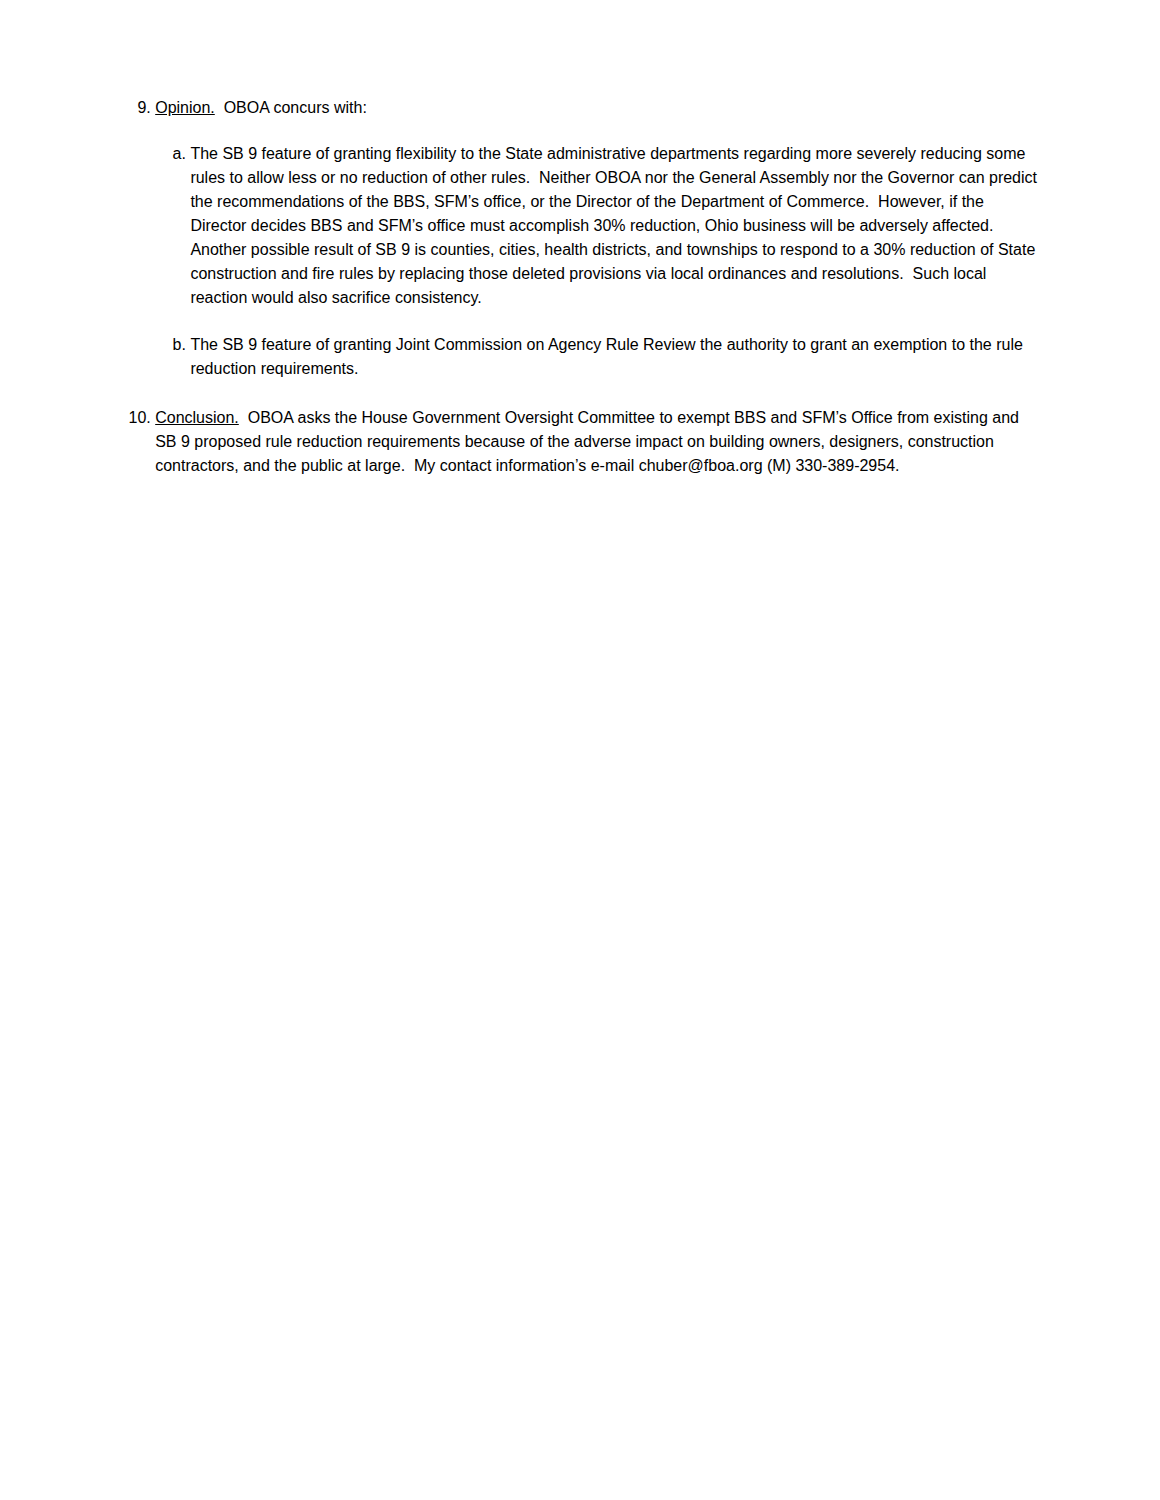Opinion. OBOA concurs with:
The SB 9 feature of granting flexibility to the State administrative departments regarding more severely reducing some rules to allow less or no reduction of other rules. Neither OBOA nor the General Assembly nor the Governor can predict the recommendations of the BBS, SFM’s office, or the Director of the Department of Commerce. However, if the Director decides BBS and SFM’s office must accomplish 30% reduction, Ohio business will be adversely affected. Another possible result of SB 9 is counties, cities, health districts, and townships to respond to a 30% reduction of State construction and fire rules by replacing those deleted provisions via local ordinances and resolutions. Such local reaction would also sacrifice consistency.
The SB 9 feature of granting Joint Commission on Agency Rule Review the authority to grant an exemption to the rule reduction requirements.
Conclusion. OBOA asks the House Government Oversight Committee to exempt BBS and SFM’s Office from existing and SB 9 proposed rule reduction requirements because of the adverse impact on building owners, designers, construction contractors, and the public at large. My contact information’s e-mail chuber@fboa.org (M) 330-389-2954.